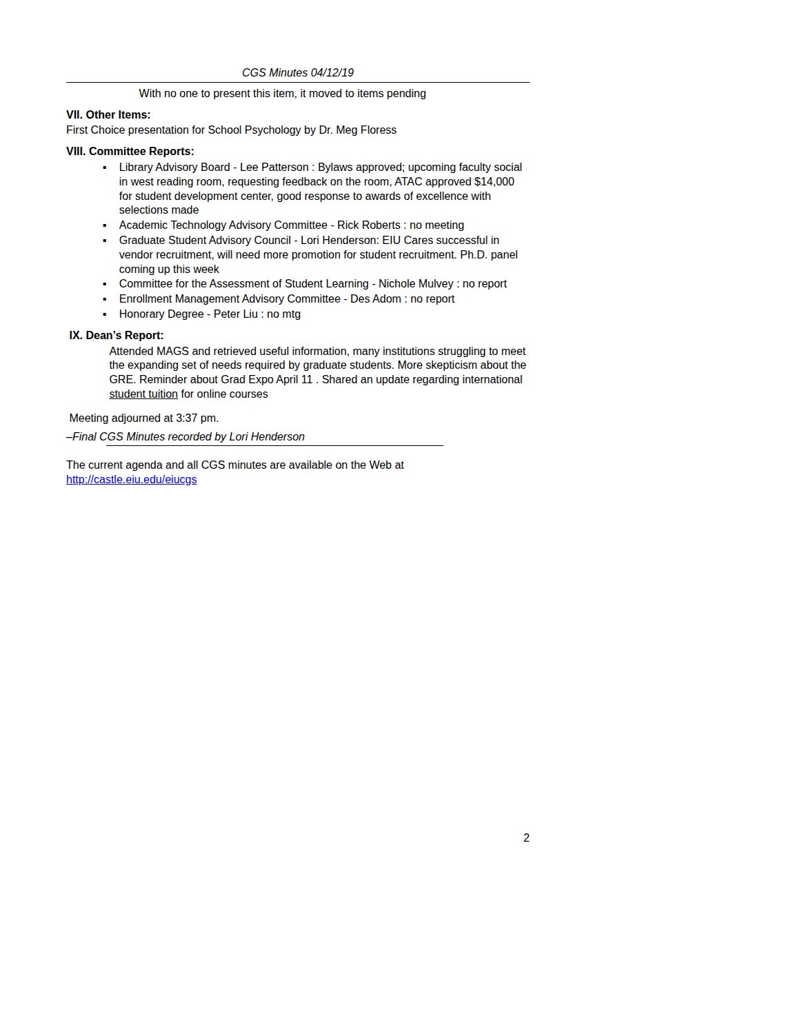CGS Minutes 04/12/19
With no one to present this item, it moved to items pending
VII. Other Items:
First Choice presentation for School Psychology by Dr. Meg Floress
VIII. Committee Reports:
Library Advisory Board - Lee Patterson : Bylaws approved; upcoming faculty social in west reading room, requesting feedback on the room, ATAC approved $14,000 for student development center, good response to awards of excellence with selections made
Academic Technology Advisory Committee - Rick Roberts : no meeting
Graduate Student Advisory Council - Lori Henderson: EIU Cares successful in vendor recruitment, will need more promotion for student recruitment. Ph.D. panel coming up this week
Committee for the Assessment of Student Learning - Nichole Mulvey : no report
Enrollment Management Advisory Committee - Des Adom : no report
Honorary Degree - Peter Liu : no mtg
IX. Dean’s Report:
Attended MAGS and retrieved useful information, many institutions struggling to meet the expanding set of needs required by graduate students. More skepticism about the GRE. Reminder about Grad Expo April 11 . Shared an update regarding international student tuition for online courses
Meeting adjourned at 3:37 pm.
–Final CGS Minutes recorded by Lori Henderson
The current agenda and all CGS minutes are available on the Web at http://castle.eiu.edu/eiucgs
2